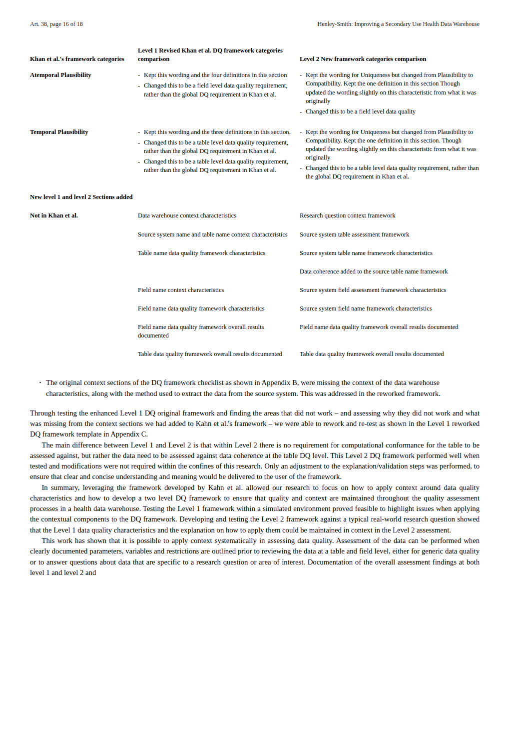Art. 38, page 16 of 18 Henley-Smith: Improving a Secondary Use Health Data Warehouse
| Khan et al.'s framework categories | Level 1 Revised Khan et al. DQ framework categories comparison | Level 2 New framework categories comparison |
| --- | --- | --- |
| Atemporal Plausibility | Kept this wording and the four definitions in this section Changed this to be a field level data quality requirement, rather than the global DQ requirement in Khan et al. | Kept the wording for Uniqueness but changed from Plausibility to Compatibility. Kept the one definition in this section Though updated the wording slightly on this characteristic from what it was originally Changed this to be a field level data quality |
| Temporal Plausibility | Kept this wording and the three definitions in this section. Changed this to be a table level data quality requirement, rather than the global DQ requirement in Khan et al. Changed this to be a table level data quality requirement, rather than the global DQ requirement in Khan et al. | Kept the wording for Uniqueness but changed from Plausibility to Compatibility. Kept the one definition in this section. Though updated the wording slightly on this characteristic from what it was originally Changed this to be a table level data quality requirement, rather than the global DQ requirement in Khan et al. |
| New level 1 and level 2 Sections added |
| Not in Khan et al. | Data warehouse context characteristics | Research question context framework |
| | Source system name and table name context characteristics | Source system table assessment framework |
| | Table name data quality framework characteristics | Source system table name framework characteristics |
| | | Data coherence added to the source table name framework |
| | Field name context characteristics | Source system field assessment framework characteristics |
| | Field name data quality framework characteristics | Source system field name framework characteristics |
| | Field name data quality framework overall results documented | Field name data quality framework overall results documented |
| | Table data quality framework overall results documented | Table data quality framework overall results documented |
The original context sections of the DQ framework checklist as shown in Appendix B, were missing the context of the data warehouse characteristics, along with the method used to extract the data from the source system. This was addressed in the reworked framework.
Through testing the enhanced Level 1 DQ original framework and finding the areas that did not work – and assessing why they did not work and what was missing from the context sections we had added to Kahn et al.'s framework – we were able to rework and re-test as shown in the Level 1 reworked DQ framework template in Appendix C.
The main difference between Level 1 and Level 2 is that within Level 2 there is no requirement for computational conformance for the table to be assessed against, but rather the data need to be assessed against data coherence at the table DQ level. This Level 2 DQ framework performed well when tested and modifications were not required within the confines of this research. Only an adjustment to the explanation/validation steps was performed, to ensure that clear and concise understanding and meaning would be delivered to the user of the framework.
In summary, leveraging the framework developed by Kahn et al. allowed our research to focus on how to apply context around data quality characteristics and how to develop a two level DQ framework to ensure that quality and context are maintained throughout the quality assessment processes in a health data warehouse. Testing the Level 1 framework within a simulated environment proved feasible to highlight issues when applying the contextual components to the DQ framework. Developing and testing the Level 2 framework against a typical real-world research question showed that the Level 1 data quality characteristics and the explanation on how to apply them could be maintained in context in the Level 2 assessment.
This work has shown that it is possible to apply context systematically in assessing data quality. Assessment of the data can be performed when clearly documented parameters, variables and restrictions are outlined prior to reviewing the data at a table and field level, either for generic data quality or to answer questions about data that are specific to a research question or area of interest. Documentation of the overall assessment findings at both level 1 and level 2 and